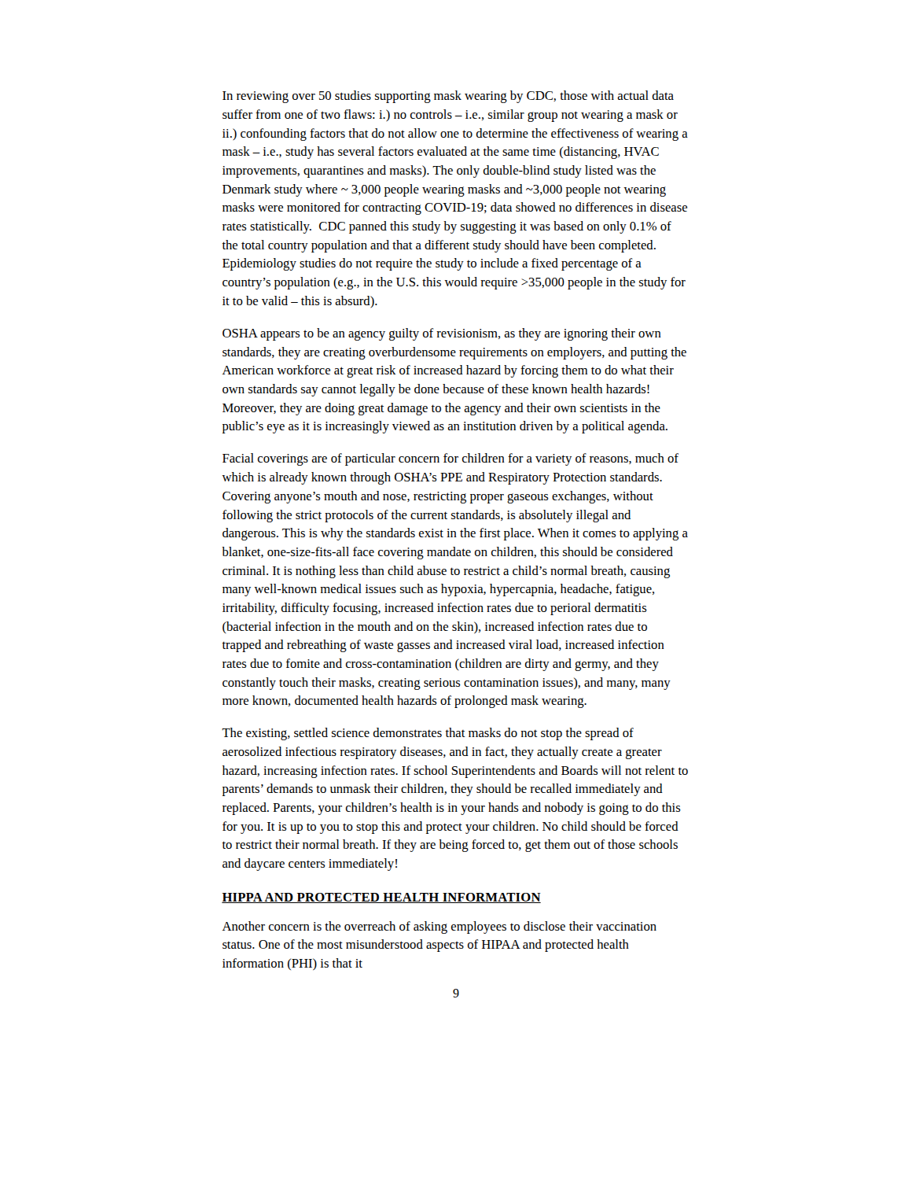In reviewing over 50 studies supporting mask wearing by CDC, those with actual data suffer from one of two flaws: i.) no controls – i.e., similar group not wearing a mask or ii.) confounding factors that do not allow one to determine the effectiveness of wearing a mask – i.e., study has several factors evaluated at the same time (distancing, HVAC improvements, quarantines and masks). The only double-blind study listed was the Denmark study where ~ 3,000 people wearing masks and ~3,000 people not wearing masks were monitored for contracting COVID-19; data showed no differences in disease rates statistically. CDC panned this study by suggesting it was based on only 0.1% of the total country population and that a different study should have been completed. Epidemiology studies do not require the study to include a fixed percentage of a country’s population (e.g., in the U.S. this would require >35,000 people in the study for it to be valid – this is absurd).
OSHA appears to be an agency guilty of revisionism, as they are ignoring their own standards, they are creating overburdensome requirements on employers, and putting the American workforce at great risk of increased hazard by forcing them to do what their own standards say cannot legally be done because of these known health hazards! Moreover, they are doing great damage to the agency and their own scientists in the public’s eye as it is increasingly viewed as an institution driven by a political agenda.
Facial coverings are of particular concern for children for a variety of reasons, much of which is already known through OSHA’s PPE and Respiratory Protection standards. Covering anyone’s mouth and nose, restricting proper gaseous exchanges, without following the strict protocols of the current standards, is absolutely illegal and dangerous. This is why the standards exist in the first place. When it comes to applying a blanket, one-size-fits-all face covering mandate on children, this should be considered criminal. It is nothing less than child abuse to restrict a child’s normal breath, causing many well-known medical issues such as hypoxia, hypercapnia, headache, fatigue, irritability, difficulty focusing, increased infection rates due to perioral dermatitis (bacterial infection in the mouth and on the skin), increased infection rates due to trapped and rebreathing of waste gasses and increased viral load, increased infection rates due to fomite and cross-contamination (children are dirty and germy, and they constantly touch their masks, creating serious contamination issues), and many, many more known, documented health hazards of prolonged mask wearing.
The existing, settled science demonstrates that masks do not stop the spread of aerosolized infectious respiratory diseases, and in fact, they actually create a greater hazard, increasing infection rates. If school Superintendents and Boards will not relent to parents’ demands to unmask their children, they should be recalled immediately and replaced. Parents, your children’s health is in your hands and nobody is going to do this for you. It is up to you to stop this and protect your children. No child should be forced to restrict their normal breath. If they are being forced to, get them out of those schools and daycare centers immediately!
HIPPA AND PROTECTED HEALTH INFORMATION
Another concern is the overreach of asking employees to disclose their vaccination status. One of the most misunderstood aspects of HIPAA and protected health information (PHI) is that it
9